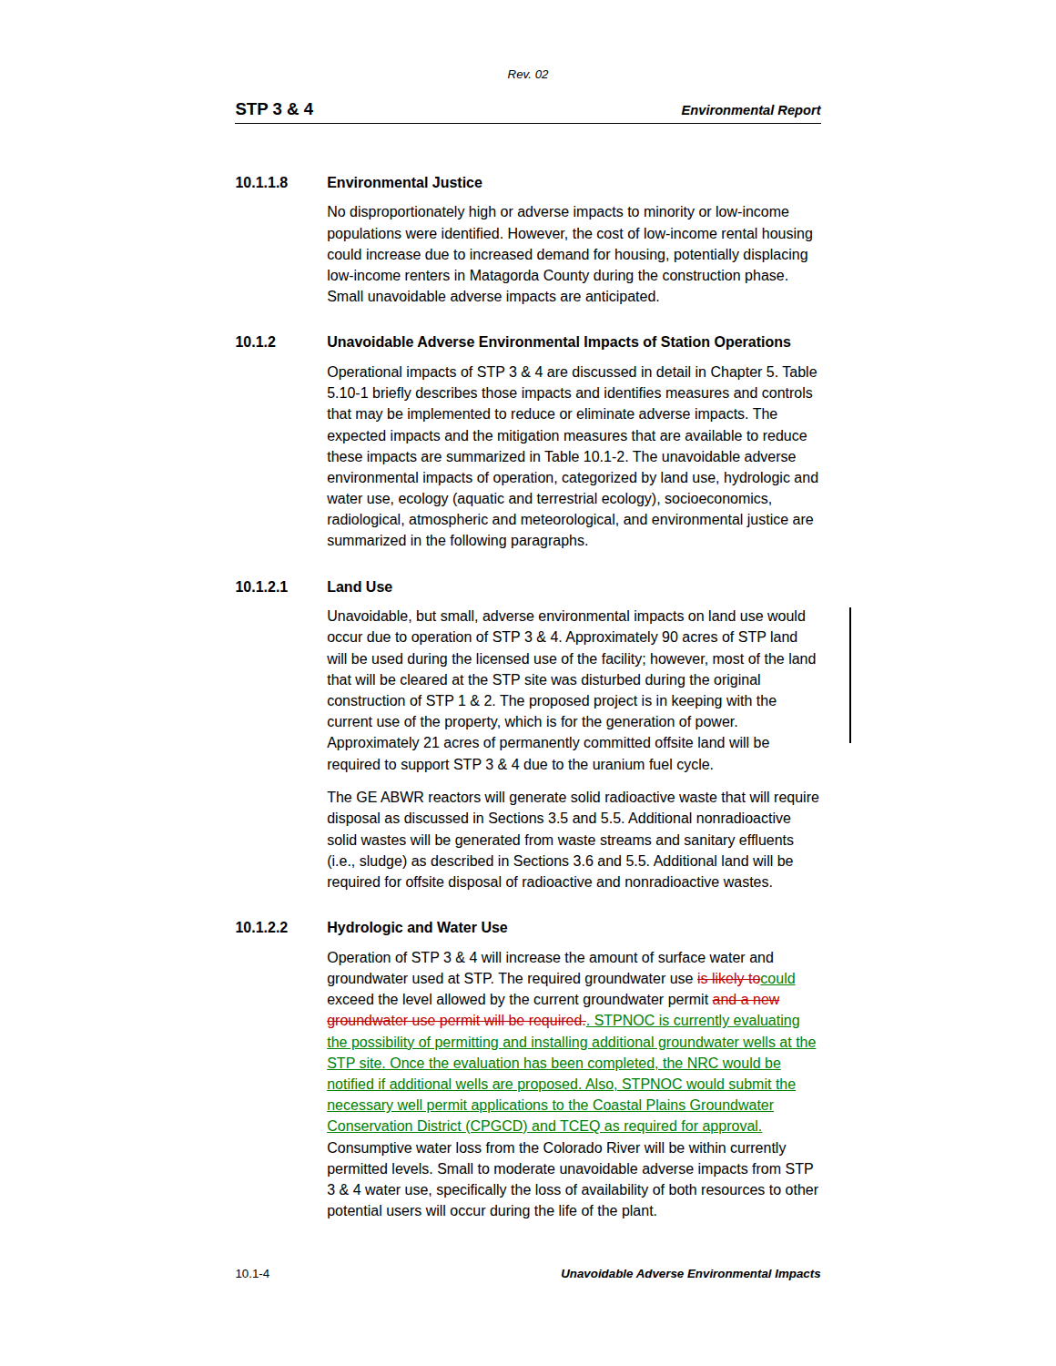Rev. 02
STP 3 & 4
Environmental Report
10.1.1.8 Environmental Justice
No disproportionately high or adverse impacts to minority or low-income populations were identified. However, the cost of low-income rental housing could increase due to increased demand for housing, potentially displacing low-income renters in Matagorda County during the construction phase. Small unavoidable adverse impacts are anticipated.
10.1.2 Unavoidable Adverse Environmental Impacts of Station Operations
Operational impacts of STP 3 & 4 are discussed in detail in Chapter 5. Table 5.10-1 briefly describes those impacts and identifies measures and controls that may be implemented to reduce or eliminate adverse impacts. The expected impacts and the mitigation measures that are available to reduce these impacts are summarized in Table 10.1-2. The unavoidable adverse environmental impacts of operation, categorized by land use, hydrologic and water use, ecology (aquatic and terrestrial ecology), socioeconomics, radiological, atmospheric and meteorological, and environmental justice are summarized in the following paragraphs.
10.1.2.1 Land Use
Unavoidable, but small, adverse environmental impacts on land use would occur due to operation of STP 3 & 4. Approximately 90 acres of STP land will be used during the licensed use of the facility; however, most of the land that will be cleared at the STP site was disturbed during the original construction of STP 1 & 2. The proposed project is in keeping with the current use of the property, which is for the generation of power. Approximately 21 acres of permanently committed offsite land will be required to support STP 3 & 4 due to the uranium fuel cycle.
The GE ABWR reactors will generate solid radioactive waste that will require disposal as discussed in Sections 3.5 and 5.5. Additional nonradioactive solid wastes will be generated from waste streams and sanitary effluents (i.e., sludge) as described in Sections 3.6 and 5.5. Additional land will be required for offsite disposal of radioactive and nonradioactive wastes.
10.1.2.2 Hydrologic and Water Use
Operation of STP 3 & 4 will increase the amount of surface water and groundwater used at STP. The required groundwater use is likely to could exceed the level allowed by the current groundwater permit and a new groundwater use permit will be required.. STPNOC is currently evaluating the possibility of permitting and installing additional groundwater wells at the STP site. Once the evaluation has been completed, the NRC would be notified if additional wells are proposed. Also, STPNOC would submit the necessary well permit applications to the Coastal Plains Groundwater Conservation District (CPGCD) and TCEQ as required for approval. Consumptive water loss from the Colorado River will be within currently permitted levels. Small to moderate unavoidable adverse impacts from STP 3 & 4 water use, specifically the loss of availability of both resources to other potential users will occur during the life of the plant.
10.1-4
Unavoidable Adverse Environmental Impacts